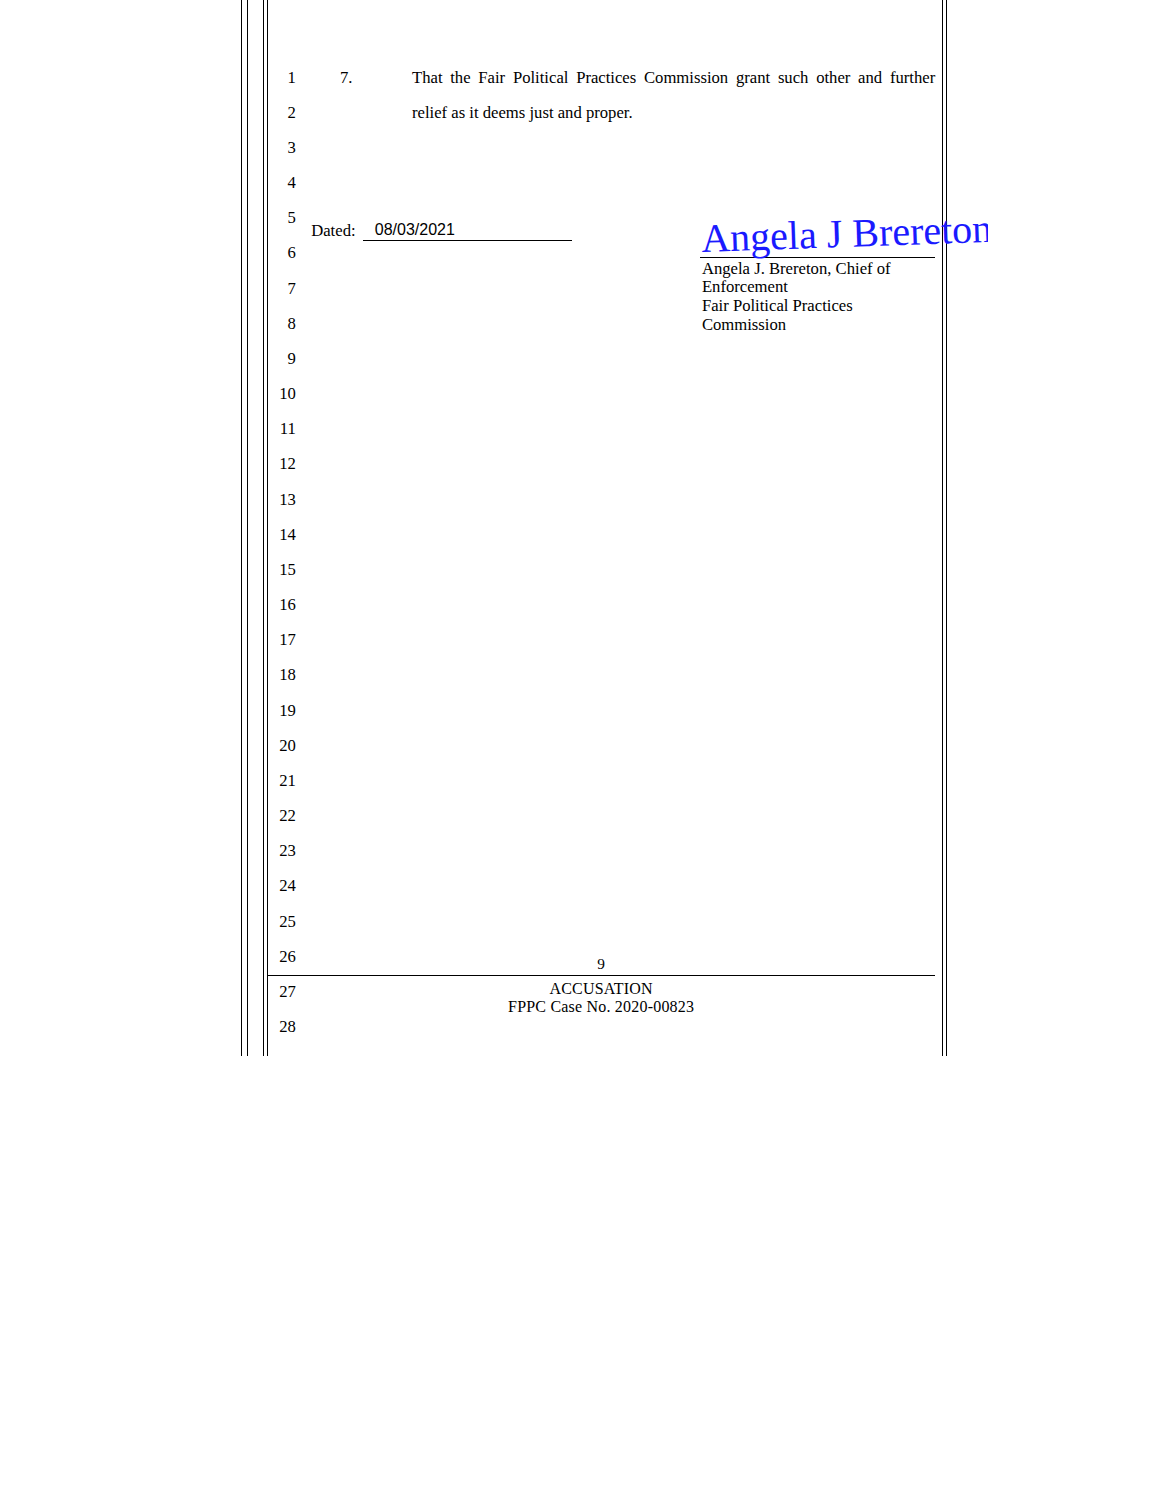1
2
3
4
5
6
7
8
9
10
11
12
13
14
15
16
17
18
19
20
21
22
23
24
25
26
27
28
7. That the Fair Political Practices Commission grant such other and further relief as it deems just and proper.
Dated: 08/03/2021
Angela J Brereton
Angela J. Brereton, Chief of Enforcement
Fair Political Practices Commission
9
ACCUSATION
FPPC Case No. 2020-00823